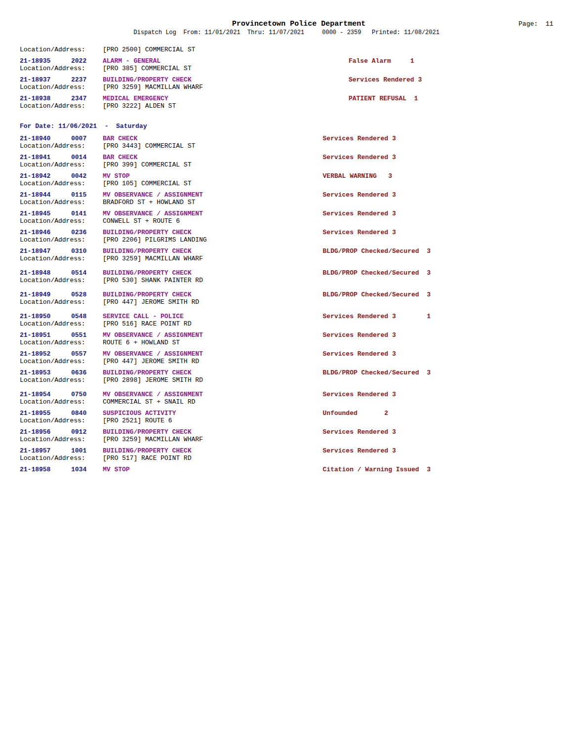Provincetown Police Department Page: 11
Dispatch Log From: 11/01/2021 Thru: 11/07/2021 0000 - 2359 Printed: 11/08/2021
| Location/Address: | [PRO 2500] COMMERCIAL ST |
| 21-18935 | 2022 | ALARM - GENERAL | False Alarm 1 |
| Location/Address: | [PRO 385] COMMERCIAL ST |
| 21-18937 | 2237 | BUILDING/PROPERTY CHECK | Services Rendered 3 |
| Location/Address: | [PRO 3259] MACMILLAN WHARF |
| 21-18938 | 2347 | MEDICAL EMERGENCY | PATIENT REFUSAL 1 |
| Location/Address: | [PRO 3222] ALDEN ST |
For Date: 11/06/2021 - Saturday
| 21-18940 | 0007 | BAR CHECK | Services Rendered 3 |
| Location/Address: | [PRO 3443] COMMERCIAL ST |
| 21-18941 | 0014 | BAR CHECK | Services Rendered 3 |
| Location/Address: | [PRO 399] COMMERCIAL ST |
| 21-18942 | 0042 | MV STOP | VERBAL WARNING 3 |
| Location/Address: | [PRO 105] COMMERCIAL ST |
| 21-18944 | 0115 | MV OBSERVANCE / ASSIGNMENT | Services Rendered 3 |
| Location/Address: | BRADFORD ST + HOWLAND ST |
| 21-18945 | 0141 | MV OBSERVANCE / ASSIGNMENT | Services Rendered 3 |
| Location/Address: | CONWELL ST + ROUTE 6 |
| 21-18946 | 0236 | BUILDING/PROPERTY CHECK | Services Rendered 3 |
| Location/Address: | [PRO 2206] PILGRIMS LANDING |
| 21-18947 | 0310 | BUILDING/PROPERTY CHECK | BLDG/PROP Checked/Secured 3 |
| Location/Address: | [PRO 3259] MACMILLAN WHARF |
| 21-18948 | 0514 | BUILDING/PROPERTY CHECK | BLDG/PROP Checked/Secured 3 |
| Location/Address: | [PRO 530] SHANK PAINTER RD |
| 21-18949 | 0528 | BUILDING/PROPERTY CHECK | BLDG/PROP Checked/Secured 3 |
| Location/Address: | [PRO 447] JEROME SMITH RD |
| 21-18950 | 0548 | SERVICE CALL - POLICE | Services Rendered 3 1 |
| Location/Address: | [PRO 516] RACE POINT RD |
| 21-18951 | 0551 | MV OBSERVANCE / ASSIGNMENT | Services Rendered 3 |
| Location/Address: | ROUTE 6 + HOWLAND ST |
| 21-18952 | 0557 | MV OBSERVANCE / ASSIGNMENT | Services Rendered 3 |
| Location/Address: | [PRO 447] JEROME SMITH RD |
| 21-18953 | 0636 | BUILDING/PROPERTY CHECK | BLDG/PROP Checked/Secured 3 |
| Location/Address: | [PRO 2898] JEROME SMITH RD |
| 21-18954 | 0750 | MV OBSERVANCE / ASSIGNMENT | Services Rendered 3 |
| Location/Address: | COMMERCIAL ST + SNAIL RD |
| 21-18955 | 0840 | SUSPICIOUS ACTIVITY | Unfounded 2 |
| Location/Address: | [PRO 2521] ROUTE 6 |
| 21-18956 | 0912 | BUILDING/PROPERTY CHECK | Services Rendered 3 |
| Location/Address: | [PRO 3259] MACMILLAN WHARF |
| 21-18957 | 1001 | BUILDING/PROPERTY CHECK | Services Rendered 3 |
| Location/Address: | [PRO 517] RACE POINT RD |
| 21-18958 | 1034 | MV STOP | Citation / Warning Issued 3 |